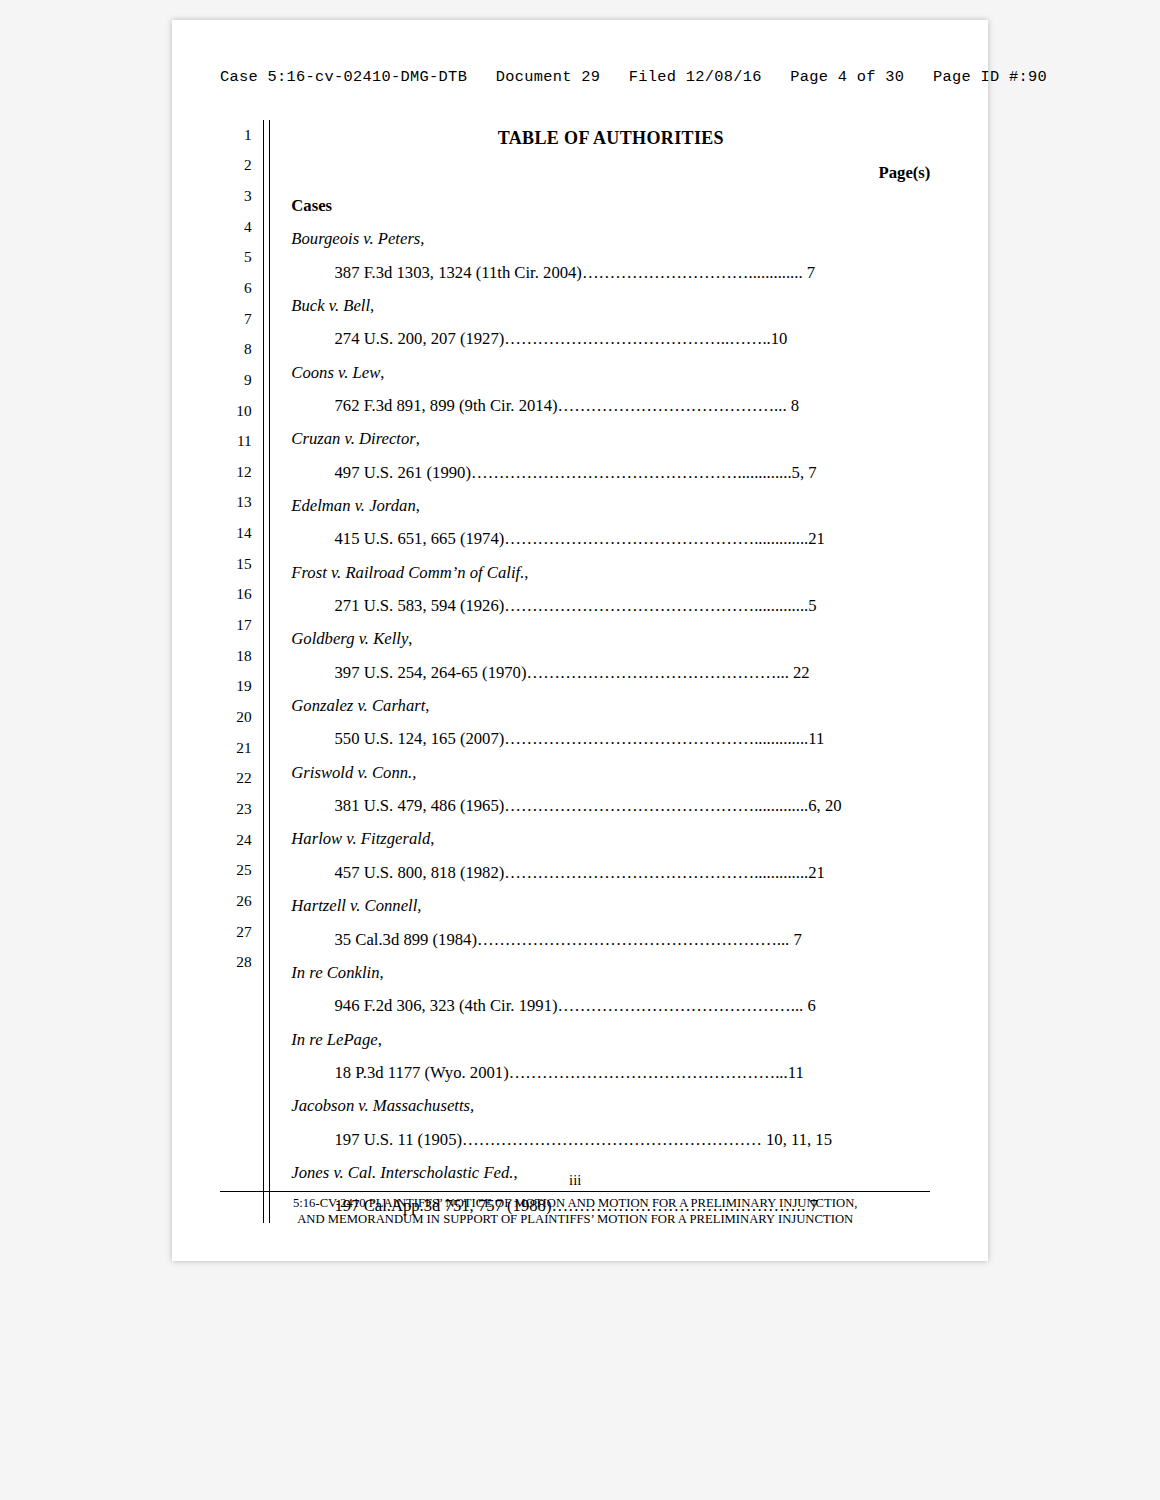Case 5:16-cv-02410-DMG-DTB Document 29 Filed 12/08/16 Page 4 of 30 Page ID #:90
1
2
3
4
5
6
7
8
9
10
11
12
13
14
15
16
17
18
19
20
21
22
23
24
25
26
27
28
TABLE OF AUTHORITIES
Page(s)
Cases
Bourgeois v. Peters, 387 F.3d 1303, 1324 (11th Cir. 2004)…………………………............. 7
Buck v. Bell, 274 U.S. 200, 207 (1927)…………………………………..……..10
Coons v. Lew, 762 F.3d 891, 899 (9th Cir. 2014)…………………………………... 8
Cruzan v. Director, 497 U.S. 261 (1990)………………………………………….............5, 7
Edelman v. Jordan, 415 U.S. 651, 665 (1974)……………………………………….............21
Frost v. Railroad Comm’n of Calif., 271 U.S. 583, 594 (1926)……………………………………….............5
Goldberg v. Kelly, 397 U.S. 254, 264-65 (1970)………………………………………... 22
Gonzalez v. Carhart, 550 U.S. 124, 165 (2007)……………………………………….............11
Griswold v. Conn., 381 U.S. 479, 486 (1965)……………………………………….............6, 20
Harlow v. Fitzgerald, 457 U.S. 800, 818 (1982)……………………………………….............21
Hartzell v. Connell, 35 Cal.3d 899 (1984)………………………………………………... 7
In re Conklin, 946 F.2d 306, 323 (4th Cir. 1991)……………………………………... 6
In re LePage, 18 P.3d 1177 (Wyo. 2001)…………………………………………...11
Jacobson v. Massachusetts, 197 U.S. 11 (1905)……………………………………………… 10, 11, 15
Jones v. Cal. Interscholastic Fed., 197 Cal.App.3d 751, 757 (1988)………………………………………. 7
iii
5:16-CV-2410 PLAINTIFFS’ NOTICE OF MOTION AND MOTION FOR A PRELIMINARY INJUNCTION, AND MEMORANDUM IN SUPPORT OF PLAINTIFFS’ MOTION FOR A PRELIMINARY INJUNCTION